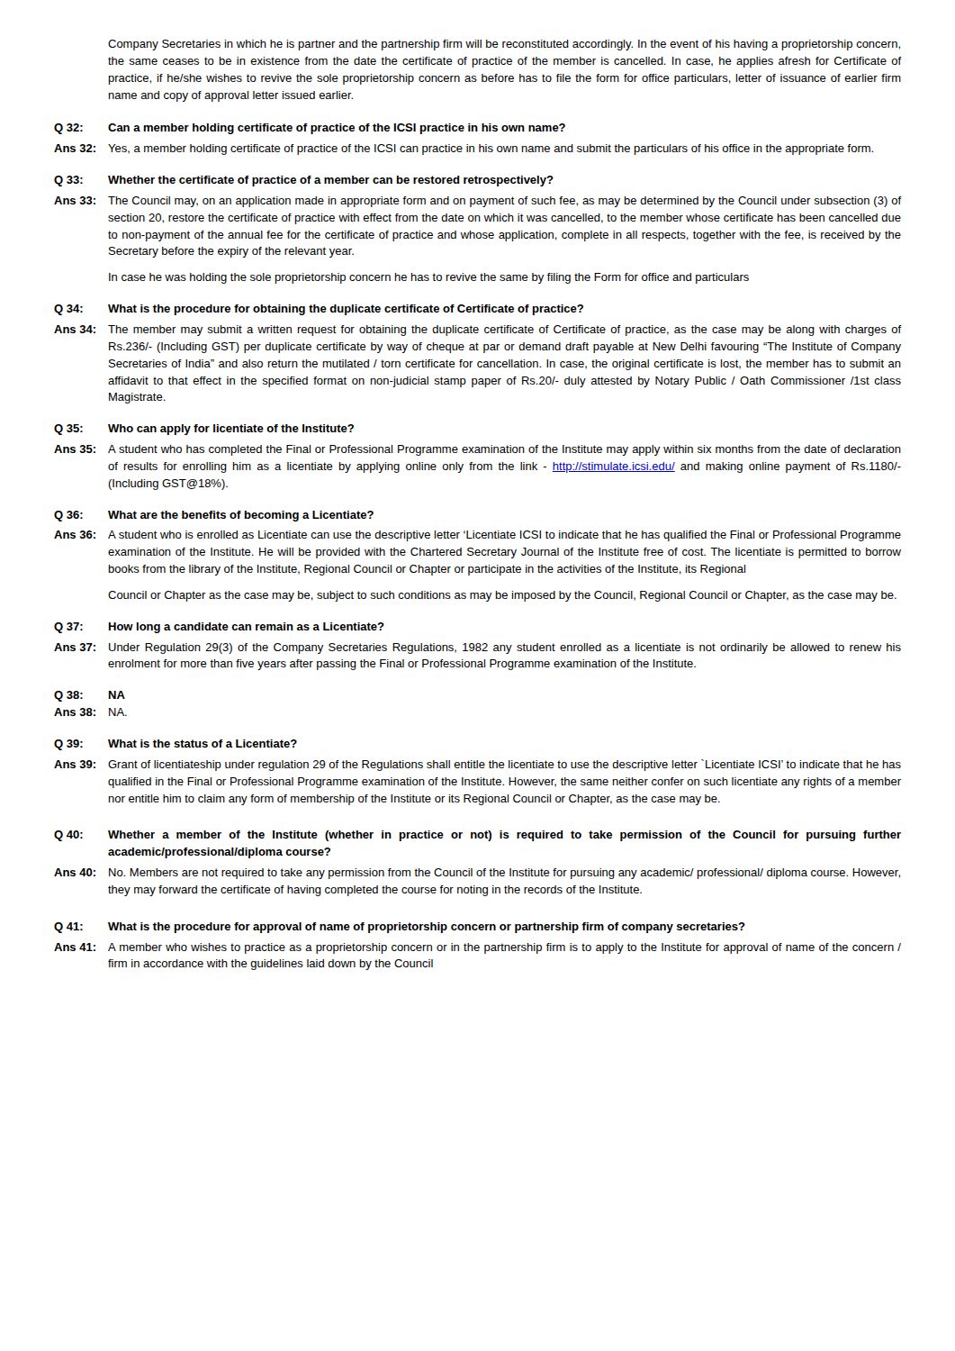Company Secretaries in which he is partner and the partnership firm will be reconstituted accordingly. In the event of his having a proprietorship concern, the same ceases to be in existence from the date the certificate of practice of the member is cancelled. In case, he applies afresh for Certificate of practice, if he/she wishes to revive the sole proprietorship concern as before has to file the form for office particulars, letter of issuance of earlier firm name and copy of approval letter issued earlier.
Q 32: Can a member holding certificate of practice of the ICSI practice in his own name?
Ans 32: Yes, a member holding certificate of practice of the ICSI can practice in his own name and submit the particulars of his office in the appropriate form.
Q 33: Whether the certificate of practice of a member can be restored retrospectively?
Ans 33:
The Council may, on an application made in appropriate form and on payment of such fee, as may be determined by the Council under subsection (3) of section 20, restore the certificate of practice with effect from the date on which it was cancelled, to the member whose certificate has been cancelled due to non-payment of the annual fee for the certificate of practice and whose application, complete in all respects, together with the fee, is received by the Secretary before the expiry of the relevant year.
In case he was holding the sole proprietorship concern he has to revive the same by filing the Form for office and particulars
Q 34: What is the procedure for obtaining the duplicate certificate of Certificate of practice?
Ans 34: The member may submit a written request for obtaining the duplicate certificate of Certificate of practice, as the case may be along with charges of Rs.236/- (Including GST) per duplicate certificate by way of cheque at par or demand draft payable at New Delhi favouring “The Institute of Company Secretaries of India” and also return the mutilated / torn certificate for cancellation. In case, the original certificate is lost, the member has to submit an affidavit to that effect in the specified format on non-judicial stamp paper of Rs.20/- duly attested by Notary Public / Oath Commissioner /1st class Magistrate.
Q 35: Who can apply for licentiate of the Institute?
Ans 35: A student who has completed the Final or Professional Programme examination of the Institute may apply within six months from the date of declaration of results for enrolling him as a licentiate by applying online only from the link - http://stimulate.icsi.edu/ and making online payment of Rs.1180/- (Including GST@18%).
Q 36: What are the benefits of becoming a Licentiate?
Ans 36:
A student who is enrolled as Licentiate can use the descriptive letter ‘Licentiate ICSI to indicate that he has qualified the Final or Professional Programme examination of the Institute. He will be provided with the Chartered Secretary Journal of the Institute free of cost. The licentiate is permitted to borrow books from the library of the Institute, Regional Council or Chapter or participate in the activities of the Institute, its Regional
Council or Chapter as the case may be, subject to such conditions as may be imposed by the Council, Regional Council or Chapter, as the case may be.
Q 37: How long a candidate can remain as a Licentiate?
Ans 37: Under Regulation 29(3) of the Company Secretaries Regulations, 1982 any student enrolled as a licentiate is not ordinarily be allowed to renew his enrolment for more than five years after passing the Final or Professional Programme examination of the Institute.
Q 38: NA
Ans 38: NA.
Q 39: What is the status of a Licentiate?
Ans 39: Grant of licentiateship under regulation 29 of the Regulations shall entitle the licentiate to use the descriptive letter `Licentiate ICSI’ to indicate that he has qualified in the Final or Professional Programme examination of the Institute. However, the same neither confer on such licentiate any rights of a member nor entitle him to claim any form of membership of the Institute or its Regional Council or Chapter, as the case may be.
Q 40: Whether a member of the Institute (whether in practice or not) is required to take permission of the Council for pursuing further academic/professional/diploma course?
Ans 40: No. Members are not required to take any permission from the Council of the Institute for pursuing any academic/ professional/ diploma course. However, they may forward the certificate of having completed the course for noting in the records of the Institute.
Q 41: What is the procedure for approval of name of proprietorship concern or partnership firm of company secretaries?
Ans 41: A member who wishes to practice as a proprietorship concern or in the partnership firm is to apply to the Institute for approval of name of the concern / firm in accordance with the guidelines laid down by the Council